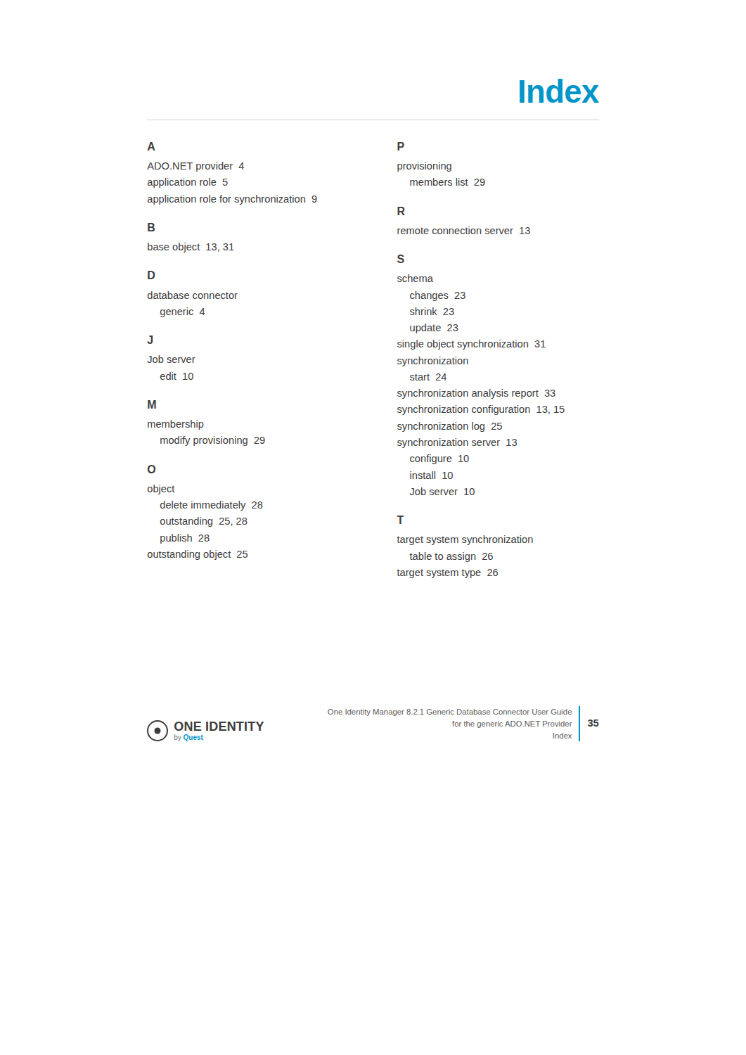Index
A
ADO.NET provider 4
application role 5
application role for synchronization 9
B
base object 13, 31
D
database connector
generic 4
J
Job server
edit 10
M
membership
modify provisioning 29
O
object
delete immediately 28
outstanding 25, 28
publish 28
outstanding object 25
P
provisioning
members list 29
R
remote connection server 13
S
schema
changes 23
shrink 23
update 23
single object synchronization 31
synchronization
start 24
synchronization analysis report 33
synchronization configuration 13, 15
synchronization log 25
synchronization server 13
configure 10
install 10
Job server 10
T
target system synchronization
table to assign 26
target system type 26
ONE IDENTITY
by Quest
One Identity Manager 8.2.1 Generic Database Connector User Guide
for the generic ADO.NET Provider
Index
35